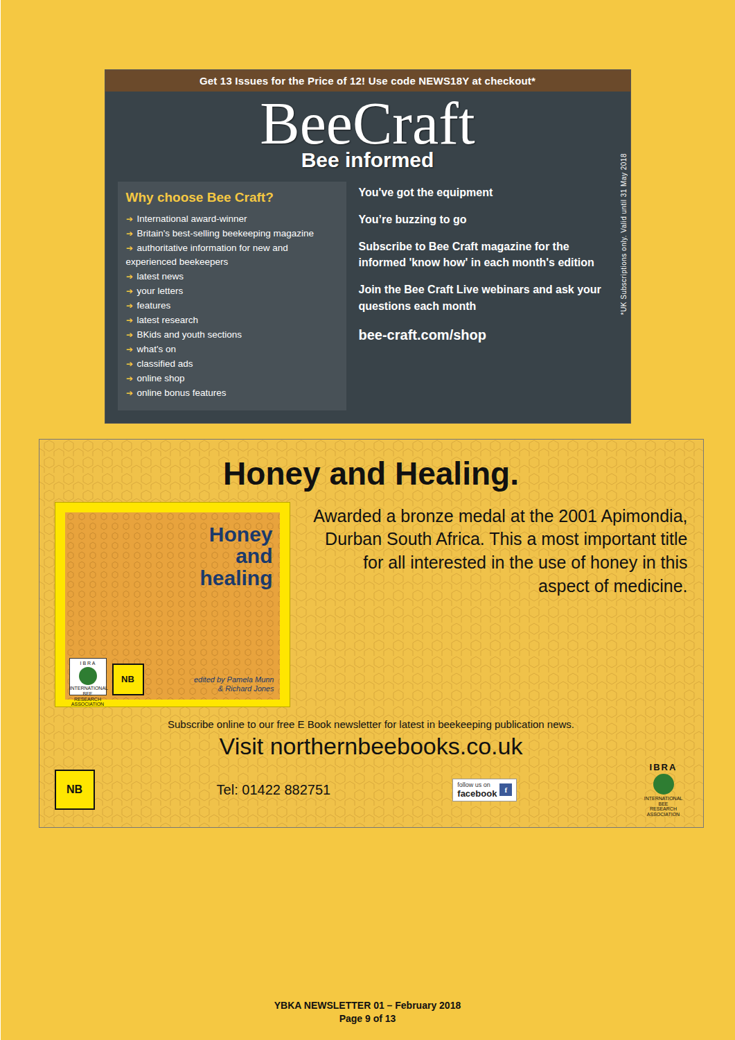Get 13 Issues for the Price of 12! Use code NEWS18Y at checkout*
BeeCraft
Bee informed
Why choose Bee Craft?
International award-winner
Britain's best-selling beekeeping magazine
authoritative information for new and experienced beekeepers
latest news
your letters
features
latest research
BKids and youth sections
what's on
classified ads
online shop
online bonus features
You've got the equipment
You’re buzzing to go
Subscribe to Bee Craft magazine for the informed 'know how' in each month's edition
Join the Bee Craft Live webinars and ask your questions each month
bee-craft.com/shop
*UK Subscriptions only. Valid until 31 May 2018
Honey and Healing.
Honey
and
healing
I B R A INTERNATIONAL BEE
RESEARCH ASSOCIATION
NB
edited by Pamela Munn
& Richard Jones
Awarded a bronze medal at the 2001 Apimondia, Durban South Africa. This a most important title for all interested in the use of honey in this aspect of medicine.
Subscribe online to our free E Book newsletter for latest in beekeeping publication news.
Visit northernbeebooks.co.uk
NB
Tel: 01422 882751
follow us on
facebook
f
IBRA INTERNATIONAL BEE
RESEARCH ASSOCIATION
YBKA NEWSLETTER 01 – February 2018
Page 9 of 13